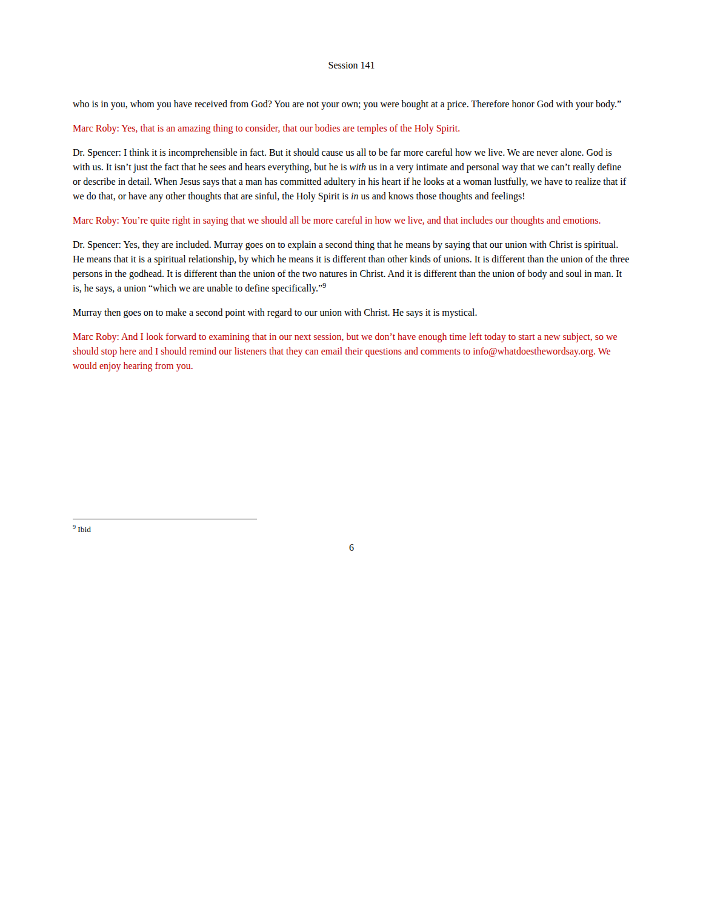Session 141
who is in you, whom you have received from God? You are not your own; you were bought at a price. Therefore honor God with your body.”
Marc Roby: Yes, that is an amazing thing to consider, that our bodies are temples of the Holy Spirit.
Dr. Spencer: I think it is incomprehensible in fact. But it should cause us all to be far more careful how we live. We are never alone. God is with us. It isn’t just the fact that he sees and hears everything, but he is with us in a very intimate and personal way that we can’t really define or describe in detail. When Jesus says that a man has committed adultery in his heart if he looks at a woman lustfully, we have to realize that if we do that, or have any other thoughts that are sinful, the Holy Spirit is in us and knows those thoughts and feelings!
Marc Roby: You’re quite right in saying that we should all be more careful in how we live, and that includes our thoughts and emotions.
Dr. Spencer: Yes, they are included. Murray goes on to explain a second thing that he means by saying that our union with Christ is spiritual. He means that it is a spiritual relationship, by which he means it is different than other kinds of unions. It is different than the union of the three persons in the godhead. It is different than the union of the two natures in Christ. And it is different than the union of body and soul in man. It is, he says, a union “which we are unable to define specifically.”9
Murray then goes on to make a second point with regard to our union with Christ. He says it is mystical.
Marc Roby: And I look forward to examining that in our next session, but we don’t have enough time left today to start a new subject, so we should stop here and I should remind our listeners that they can email their questions and comments to info@whatdoesthewordsay.org. We would enjoy hearing from you.
9 Ibid
6